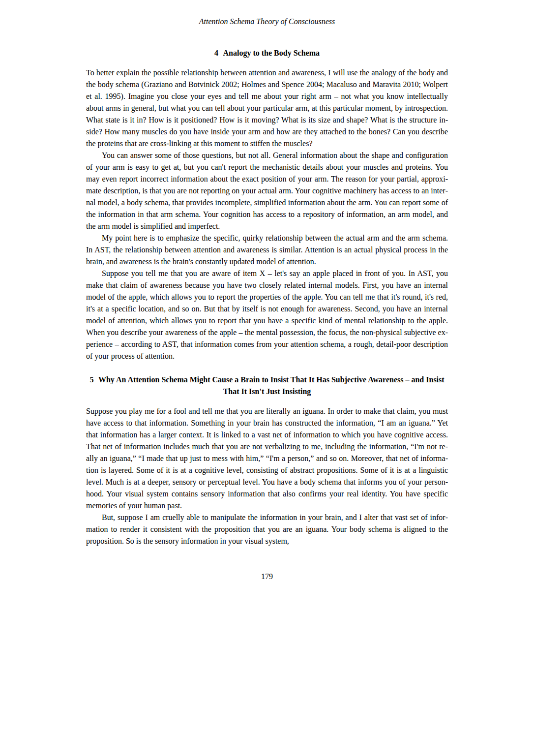Attention Schema Theory of Consciousness
4 Analogy to the Body Schema
To better explain the possible relationship between attention and awareness, I will use the analogy of the body and the body schema (Graziano and Botvinick 2002; Holmes and Spence 2004; Macaluso and Maravita 2010; Wolpert et al. 1995). Imagine you close your eyes and tell me about your right arm – not what you know intellectually about arms in general, but what you can tell about your particular arm, at this particular moment, by introspection. What state is it in? How is it positioned? How is it moving? What is its size and shape? What is the structure inside? How many muscles do you have inside your arm and how are they attached to the bones? Can you describe the proteins that are cross-linking at this moment to stiffen the muscles?
You can answer some of those questions, but not all. General information about the shape and configuration of your arm is easy to get at, but you can't report the mechanistic details about your muscles and proteins. You may even report incorrect information about the exact position of your arm. The reason for your partial, approximate description, is that you are not reporting on your actual arm. Your cognitive machinery has access to an internal model, a body schema, that provides incomplete, simplified information about the arm. You can report some of the information in that arm schema. Your cognition has access to a repository of information, an arm model, and the arm model is simplified and imperfect.
My point here is to emphasize the specific, quirky relationship between the actual arm and the arm schema. In AST, the relationship between attention and awareness is similar. Attention is an actual physical process in the brain, and awareness is the brain's constantly updated model of attention.
Suppose you tell me that you are aware of item X – let's say an apple placed in front of you. In AST, you make that claim of awareness because you have two closely related internal models. First, you have an internal model of the apple, which allows you to report the properties of the apple. You can tell me that it's round, it's red, it's at a specific location, and so on. But that by itself is not enough for awareness. Second, you have an internal model of attention, which allows you to report that you have a specific kind of mental relationship to the apple. When you describe your awareness of the apple – the mental possession, the focus, the non-physical subjective experience – according to AST, that information comes from your attention schema, a rough, detail-poor description of your process of attention.
5 Why An Attention Schema Might Cause a Brain to Insist That It Has Subjective Awareness – and Insist That It Isn't Just Insisting
Suppose you play me for a fool and tell me that you are literally an iguana. In order to make that claim, you must have access to that information. Something in your brain has constructed the information, “I am an iguana.” Yet that information has a larger context. It is linked to a vast net of information to which you have cognitive access. That net of information includes much that you are not verbalizing to me, including the information, “I'm not really an iguana,” “I made that up just to mess with him,” “I'm a person,” and so on. Moreover, that net of information is layered. Some of it is at a cognitive level, consisting of abstract propositions. Some of it is at a linguistic level. Much is at a deeper, sensory or perceptual level. You have a body schema that informs you of your personhood. Your visual system contains sensory information that also confirms your real identity. You have specific memories of your human past.
But, suppose I am cruelly able to manipulate the information in your brain, and I alter that vast set of information to render it consistent with the proposition that you are an iguana. Your body schema is aligned to the proposition. So is the sensory information in your visual system,
179